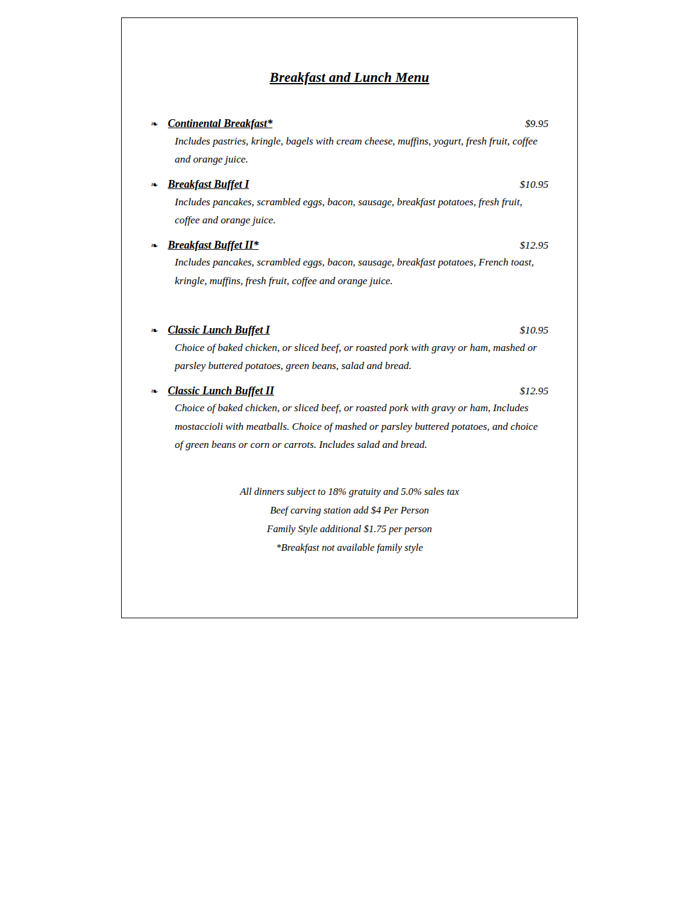Breakfast and Lunch Menu
❧ Continental Breakfast* $9.95
Includes pastries, kringle, bagels with cream cheese, muffins, yogurt, fresh fruit, coffee and orange juice.
❧ Breakfast Buffet I $10.95
Includes pancakes, scrambled eggs, bacon, sausage, breakfast potatoes, fresh fruit, coffee and orange juice.
❧ Breakfast Buffet II* $12.95
Includes pancakes, scrambled eggs, bacon, sausage, breakfast potatoes, French toast, kringle, muffins, fresh fruit, coffee and orange juice.
❧ Classic Lunch Buffet I $10.95
Choice of baked chicken, or sliced beef, or roasted pork with gravy or ham, mashed or parsley buttered potatoes, green beans, salad and bread.
❧ Classic Lunch Buffet II $12.95
Choice of baked chicken, or sliced beef, or roasted pork with gravy or ham, Includes mostaccioli with meatballs. Choice of mashed or parsley buttered potatoes, and choice of green beans or corn or carrots. Includes salad and bread.
All dinners subject to 18% gratuity and 5.0% sales tax
Beef carving station add $4 Per Person
Family Style additional $1.75 per person
*Breakfast not available family style